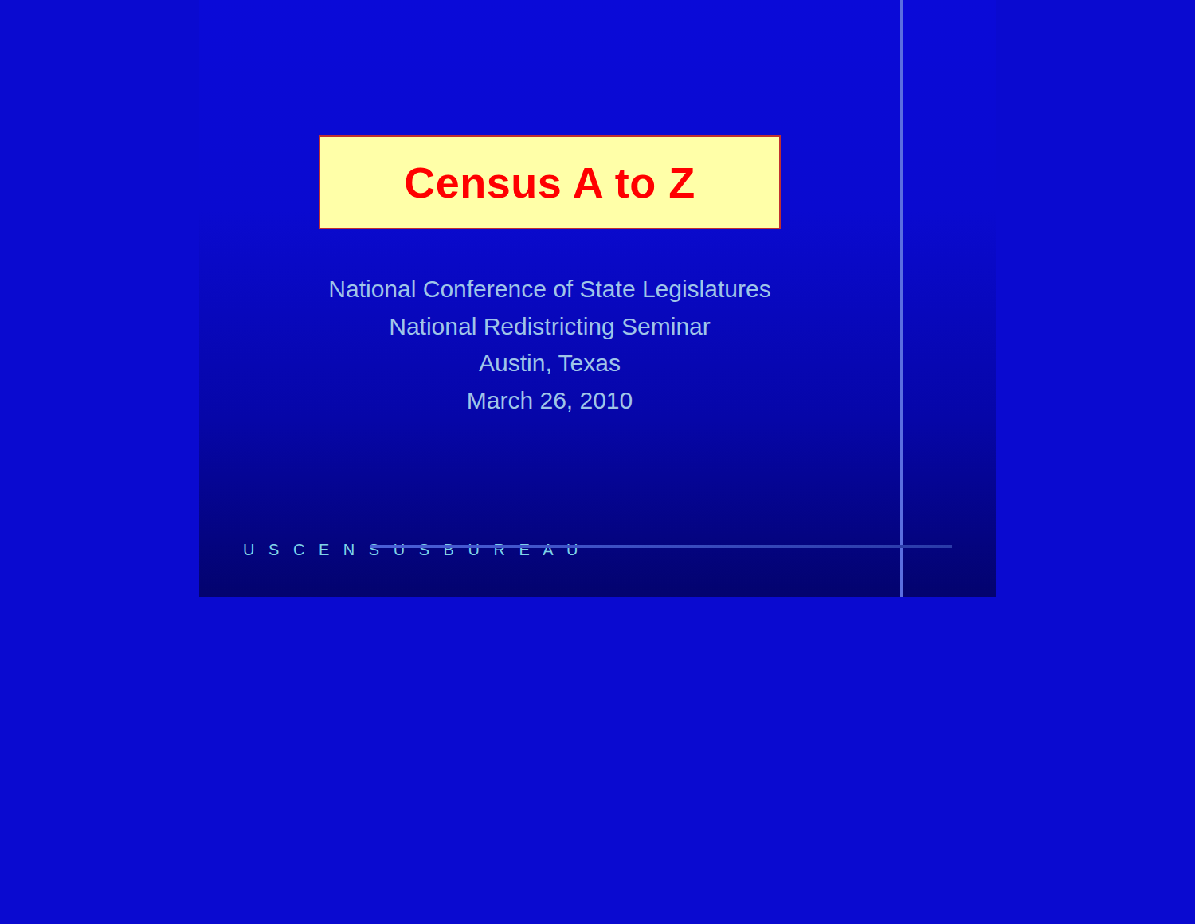Census A to Z
National Conference of State Legislatures
National Redistricting Seminar
Austin, Texas
March 26, 2010
U S C E N S U S B U R E A U